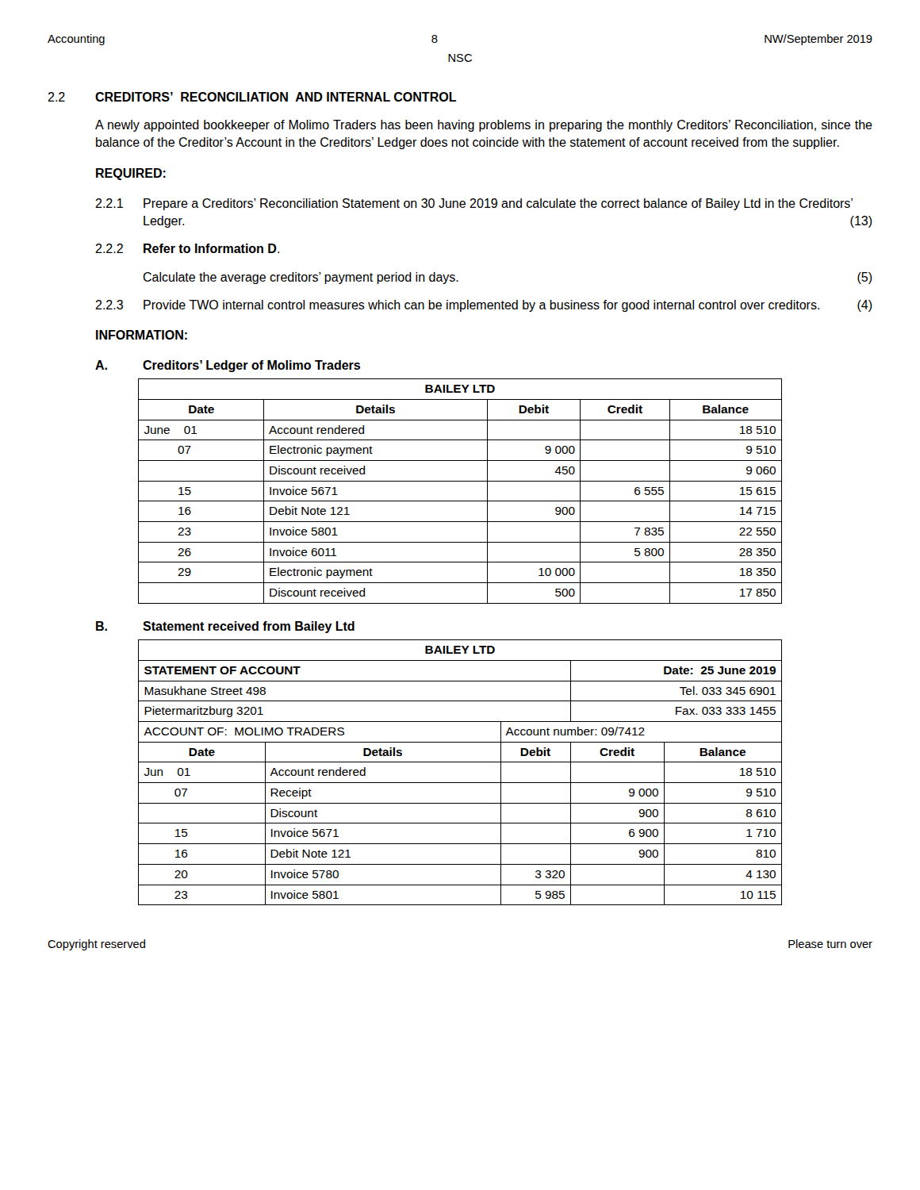Accounting
8
NW/September 2019
NSC
2.2
CREDITORS’ RECONCILIATION AND INTERNAL CONTROL
A newly appointed bookkeeper of Molimo Traders has been having problems in preparing the monthly Creditors’ Reconciliation, since the balance of the Creditor’s Account in the Creditors’ Ledger does not coincide with the statement of account received from the supplier.
REQUIRED:
2.2.1
Prepare a Creditors’ Reconciliation Statement on 30 June 2019 and calculate the correct balance of Bailey Ltd in the Creditors’ Ledger.(13)
2.2.2
Refer to Information D.
Calculate the average creditors’ payment period in days.(5)
2.2.3
Provide TWO internal control measures which can be implemented by a business for good internal control over creditors.(4)
INFORMATION:
A.
Creditors’ Ledger of Molimo Traders
| BAILEY LTD |
| Date | Details | Debit | Credit | Balance |
| June 01 | Account rendered | | | 18 510 |
| 07 | Electronic payment | 9 000 | | 9 510 |
| | Discount received | 450 | | 9 060 |
| 15 | Invoice 5671 | | 6 555 | 15 615 |
| 16 | Debit Note 121 | 900 | | 14 715 |
| 23 | Invoice 5801 | | 7 835 | 22 550 |
| 26 | Invoice 6011 | | 5 800 | 28 350 |
| 29 | Electronic payment | 10 000 | | 18 350 |
| | Discount received | 500 | | 17 850 |
B.
Statement received from Bailey Ltd
| BAILEY LTD |
| STATEMENT OF ACCOUNT | Date: 25 June 2019 |
| Masukhane Street 498 | Tel. 033 345 6901 |
| Pietermaritzburg 3201 | Fax. 033 333 1455 |
| ACCOUNT OF: MOLIMO TRADERS | Account number: 09/7412 |
| Date | Details | Debit | Credit | Balance |
| Jun 01 | Account rendered | | | 18 510 |
| 07 | Receipt | | 9 000 | 9 510 |
| | Discount | | 900 | 8 610 |
| 15 | Invoice 5671 | | 6 900 | 1 710 |
| 16 | Debit Note 121 | | 900 | 810 |
| 20 | Invoice 5780 | 3 320 | | 4 130 |
| 23 | Invoice 5801 | 5 985 | | 10 115 |
Copyright reserved
Please turn over